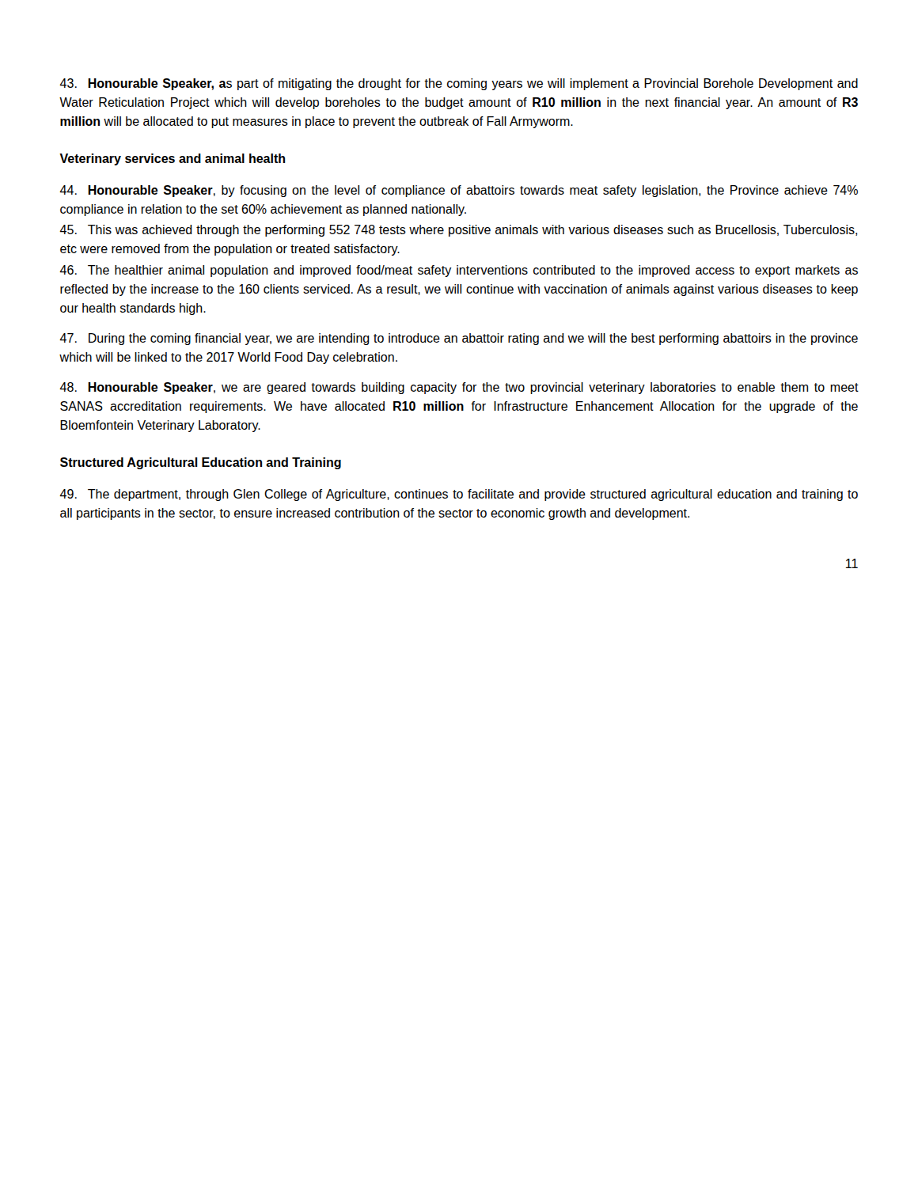43. Honourable Speaker, as part of mitigating the drought for the coming years we will implement a Provincial Borehole Development and Water Reticulation Project which will develop boreholes to the budget amount of R10 million in the next financial year. An amount of R3 million will be allocated to put measures in place to prevent the outbreak of Fall Armyworm.
Veterinary services and animal health
44. Honourable Speaker, by focusing on the level of compliance of abattoirs towards meat safety legislation, the Province achieve 74% compliance in relation to the set 60% achievement as planned nationally.
45. This was achieved through the performing 552 748 tests where positive animals with various diseases such as Brucellosis, Tuberculosis, etc were removed from the population or treated satisfactory.
46. The healthier animal population and improved food/meat safety interventions contributed to the improved access to export markets as reflected by the increase to the 160 clients serviced. As a result, we will continue with vaccination of animals against various diseases to keep our health standards high.
47. During the coming financial year, we are intending to introduce an abattoir rating and we will the best performing abattoirs in the province which will be linked to the 2017 World Food Day celebration.
48. Honourable Speaker, we are geared towards building capacity for the two provincial veterinary laboratories to enable them to meet SANAS accreditation requirements. We have allocated R10 million for Infrastructure Enhancement Allocation for the upgrade of the Bloemfontein Veterinary Laboratory.
Structured Agricultural Education and Training
49. The department, through Glen College of Agriculture, continues to facilitate and provide structured agricultural education and training to all participants in the sector, to ensure increased contribution of the sector to economic growth and development.
11